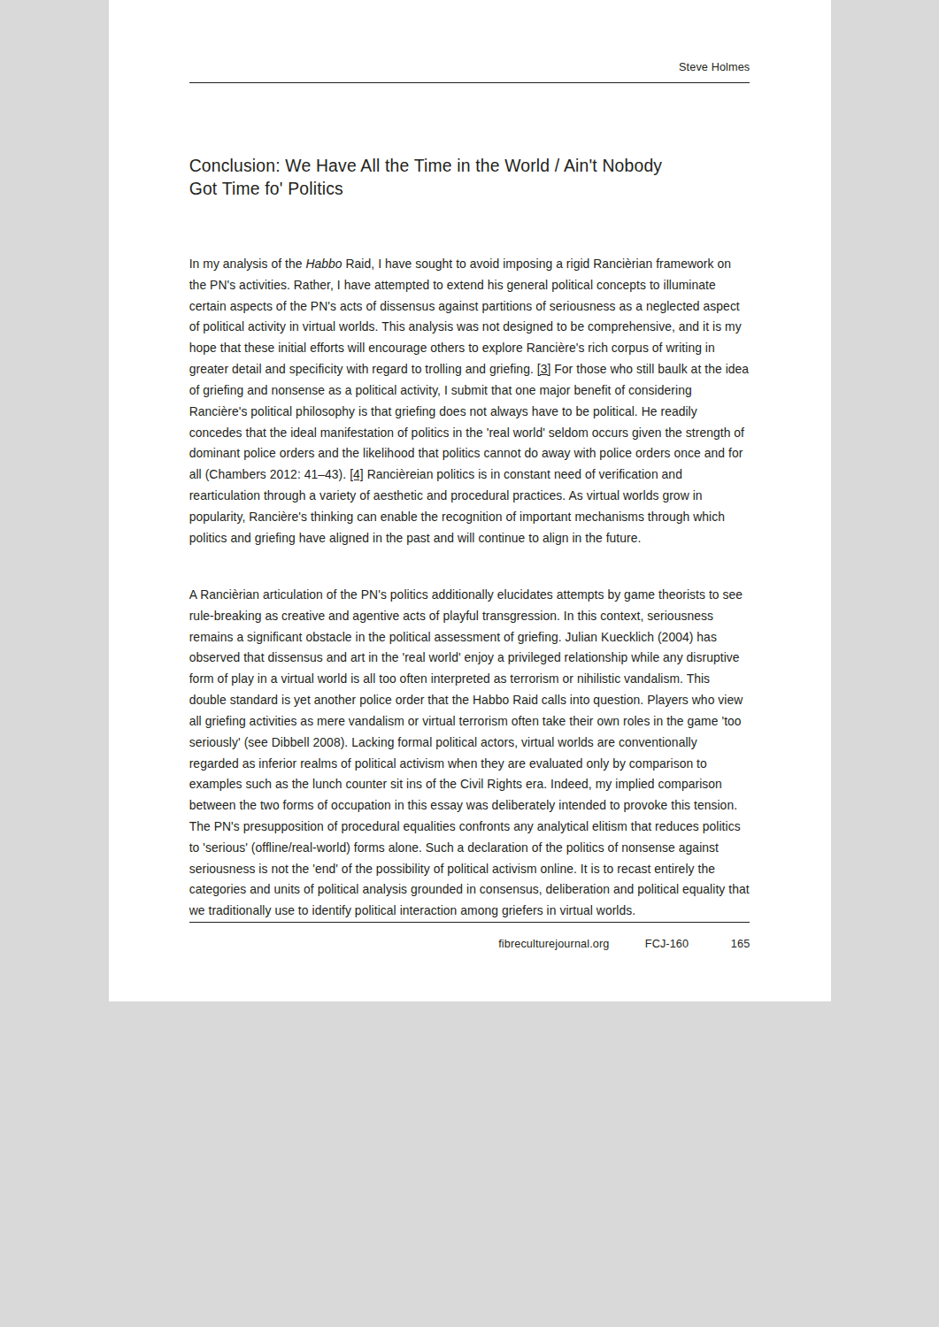Steve Holmes
Conclusion: We Have All the Time in the World / Ain't Nobody
Got Time fo' Politics
In my analysis of the Habbo Raid, I have sought to avoid imposing a rigid Rancièrian framework on the PN's activities. Rather, I have attempted to extend his general political concepts to illuminate certain aspects of the PN's acts of dissensus against partitions of seriousness as a neglected aspect of political activity in virtual worlds. This analysis was not designed to be comprehensive, and it is my hope that these initial efforts will encourage others to explore Rancière's rich corpus of writing in greater detail and specificity with regard to trolling and griefing. [3] For those who still baulk at the idea of griefing and nonsense as a political activity, I submit that one major benefit of considering Rancière's political philosophy is that griefing does not always have to be political. He readily concedes that the ideal manifestation of politics in the 'real world' seldom occurs given the strength of dominant police orders and the likelihood that politics cannot do away with police orders once and for all (Chambers 2012: 41–43). [4] Rancièreian politics is in constant need of verification and rearticulation through a variety of aesthetic and procedural practices. As virtual worlds grow in popularity, Rancière's thinking can enable the recognition of important mechanisms through which politics and griefing have aligned in the past and will continue to align in the future.
A Rancièrian articulation of the PN's politics additionally elucidates attempts by game theorists to see rule-breaking as creative and agentive acts of playful transgression. In this context, seriousness remains a significant obstacle in the political assessment of griefing. Julian Kuecklich (2004) has observed that dissensus and art in the 'real world' enjoy a privileged relationship while any disruptive form of play in a virtual world is all too often interpreted as terrorism or nihilistic vandalism. This double standard is yet another police order that the Habbo Raid calls into question. Players who view all griefing activities as mere vandalism or virtual terrorism often take their own roles in the game 'too seriously' (see Dibbell 2008). Lacking formal political actors, virtual worlds are conventionally regarded as inferior realms of political activism when they are evaluated only by comparison to examples such as the lunch counter sit ins of the Civil Rights era. Indeed, my implied comparison between the two forms of occupation in this essay was deliberately intended to provoke this tension. The PN's presupposition of procedural equalities confronts any analytical elitism that reduces politics to 'serious' (offline/real-world) forms alone. Such a declaration of the politics of nonsense against seriousness is not the 'end' of the possibility of political activism online. It is to recast entirely the categories and units of political analysis grounded in consensus, deliberation and political equality that we traditionally use to identify political interaction among griefers in virtual worlds.
fibreculturejournal.org FCJ-160 165